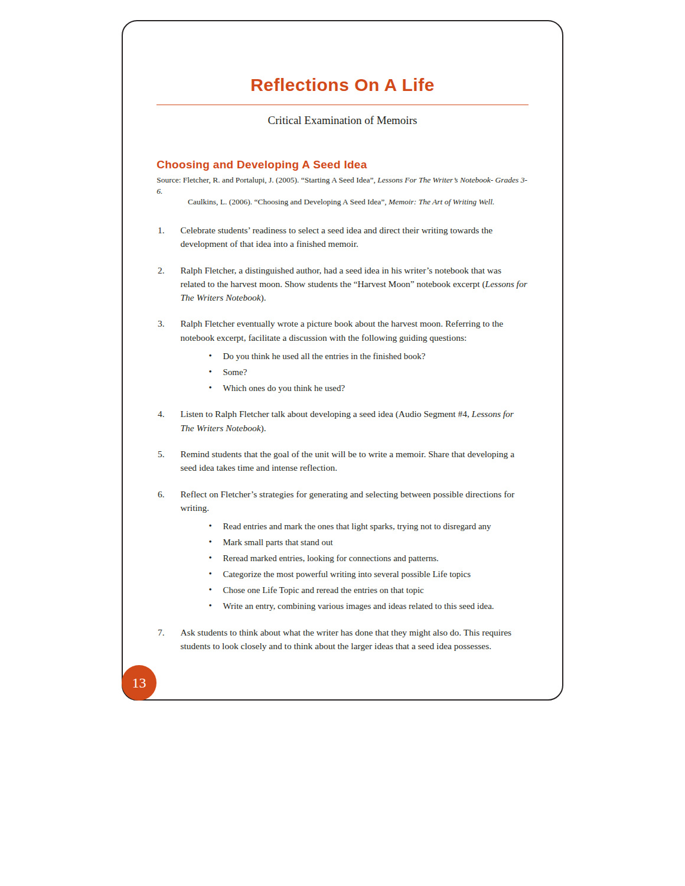Reflections On A Life
Critical Examination of Memoirs
Choosing and Developing A Seed Idea
Source: Fletcher, R. and Portalupi, J. (2005). “Starting A Seed Idea”, Lessons For The Writer’s Notebook- Grades 3-6. Caulkins, L. (2006). “Choosing and Developing A Seed Idea”, Memoir: The Art of Writing Well.
Celebrate students’ readiness to select a seed idea and direct their writing towards the development of that idea into a finished memoir.
Ralph Fletcher, a distinguished author, had a seed idea in his writer’s notebook that was related to the harvest moon. Show students the “Harvest Moon” notebook excerpt (Lessons for The Writers Notebook).
Ralph Fletcher eventually wrote a picture book about the harvest moon. Referring to the notebook excerpt, facilitate a discussion with the following guiding questions:
Do you think he used all the entries in the finished book?
Some?
Which ones do you think he used?
Listen to Ralph Fletcher talk about developing a seed idea (Audio Segment #4, Lessons for The Writers Notebook).
Remind students that the goal of the unit will be to write a memoir. Share that developing a seed idea takes time and intense reflection.
Reflect on Fletcher’s strategies for generating and selecting between possible directions for writing.
Read entries and mark the ones that light sparks, trying not to disregard any
Mark small parts that stand out
Reread marked entries, looking for connections and patterns.
Categorize the most powerful writing into several possible Life topics
Chose one Life Topic and reread the entries on that topic
Write an entry, combining various images and ideas related to this seed idea.
Ask students to think about what the writer has done that they might also do. This requires students to look closely and to think about the larger ideas that a seed idea possesses.
13